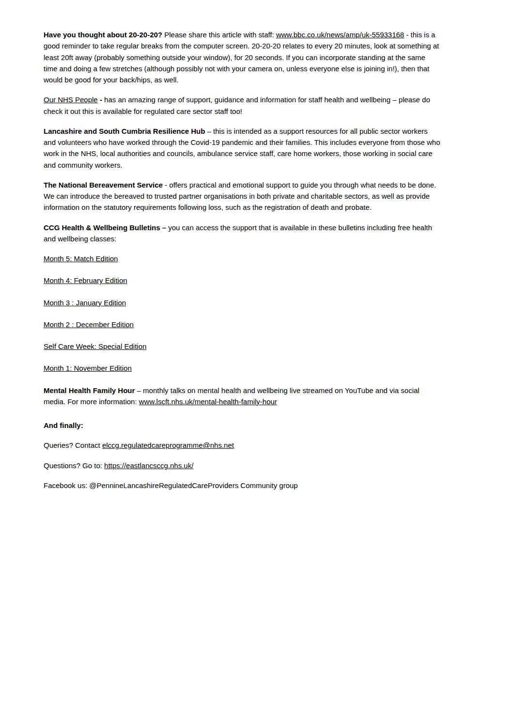Have you thought about 20-20-20? Please share this article with staff: www.bbc.co.uk/news/amp/uk-55933168 - this is a good reminder to take regular breaks from the computer screen. 20-20-20 relates to every 20 minutes, look at something at least 20ft away (probably something outside your window), for 20 seconds. If you can incorporate standing at the same time and doing a few stretches (although possibly not with your camera on, unless everyone else is joining in!), then that would be good for your back/hips, as well.
Our NHS People - has an amazing range of support, guidance and information for staff health and wellbeing – please do check it out this is available for regulated care sector staff too!
Lancashire and South Cumbria Resilience Hub – this is intended as a support resources for all public sector workers and volunteers who have worked through the Covid-19 pandemic and their families. This includes everyone from those who work in the NHS, local authorities and councils, ambulance service staff, care home workers, those working in social care and community workers.
The National Bereavement Service - offers practical and emotional support to guide you through what needs to be done. We can introduce the bereaved to trusted partner organisations in both private and charitable sectors, as well as provide information on the statutory requirements following loss, such as the registration of death and probate.
CCG Health & Wellbeing Bulletins – you can access the support that is available in these bulletins including free health and wellbeing classes:
Month 5: Match Edition
Month 4: February Edition
Month 3 : January Edition
Month 2 : December Edition
Self Care Week: Special Edition
Month 1: November Edition
Mental Health Family Hour – monthly talks on mental health and wellbeing live streamed on YouTube and via social media. For more information: www.lscft.nhs.uk/mental-health-family-hour
And finally:
Queries? Contact elccg.regulatedcareprogramme@nhs.net
Questions? Go to: https://eastlancsccg.nhs.uk/
Facebook us: @PennineLancashireRegulatedCareProviders Community group